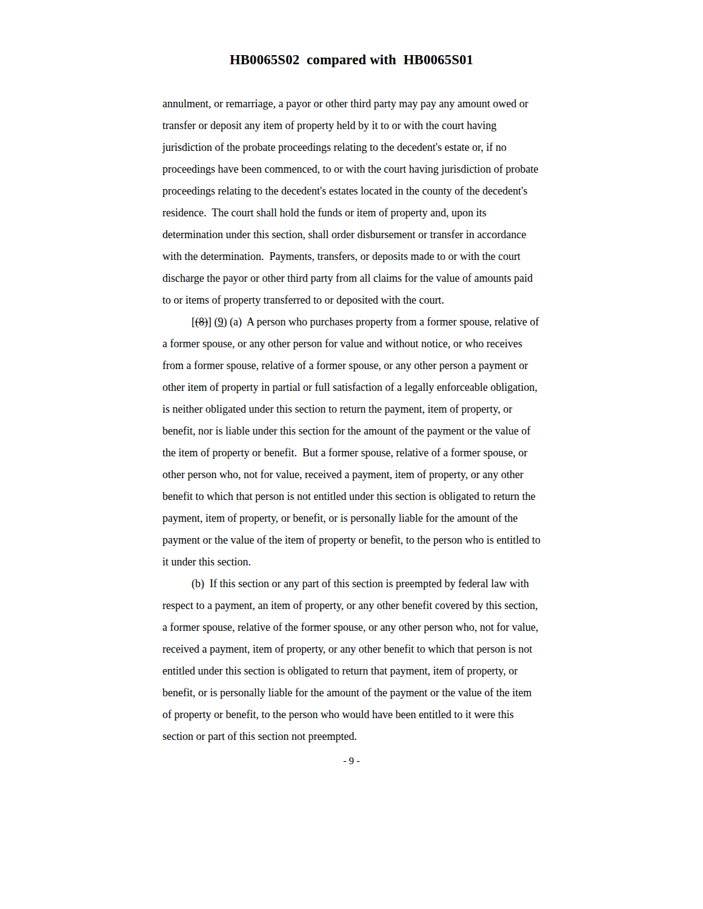HB0065S02 compared with HB0065S01
annulment, or remarriage, a payor or other third party may pay any amount owed or transfer or deposit any item of property held by it to or with the court having jurisdiction of the probate proceedings relating to the decedent's estate or, if no proceedings have been commenced, to or with the court having jurisdiction of probate proceedings relating to the decedent's estates located in the county of the decedent's residence. The court shall hold the funds or item of property and, upon its determination under this section, shall order disbursement or transfer in accordance with the determination. Payments, transfers, or deposits made to or with the court discharge the payor or other third party from all claims for the value of amounts paid to or items of property transferred to or deposited with the court.
[(8)] (9) (a) A person who purchases property from a former spouse, relative of a former spouse, or any other person for value and without notice, or who receives from a former spouse, relative of a former spouse, or any other person a payment or other item of property in partial or full satisfaction of a legally enforceable obligation, is neither obligated under this section to return the payment, item of property, or benefit, nor is liable under this section for the amount of the payment or the value of the item of property or benefit. But a former spouse, relative of a former spouse, or other person who, not for value, received a payment, item of property, or any other benefit to which that person is not entitled under this section is obligated to return the payment, item of property, or benefit, or is personally liable for the amount of the payment or the value of the item of property or benefit, to the person who is entitled to it under this section.
(b) If this section or any part of this section is preempted by federal law with respect to a payment, an item of property, or any other benefit covered by this section, a former spouse, relative of the former spouse, or any other person who, not for value, received a payment, item of property, or any other benefit to which that person is not entitled under this section is obligated to return that payment, item of property, or benefit, or is personally liable for the amount of the payment or the value of the item of property or benefit, to the person who would have been entitled to it were this section or part of this section not preempted.
- 9 -